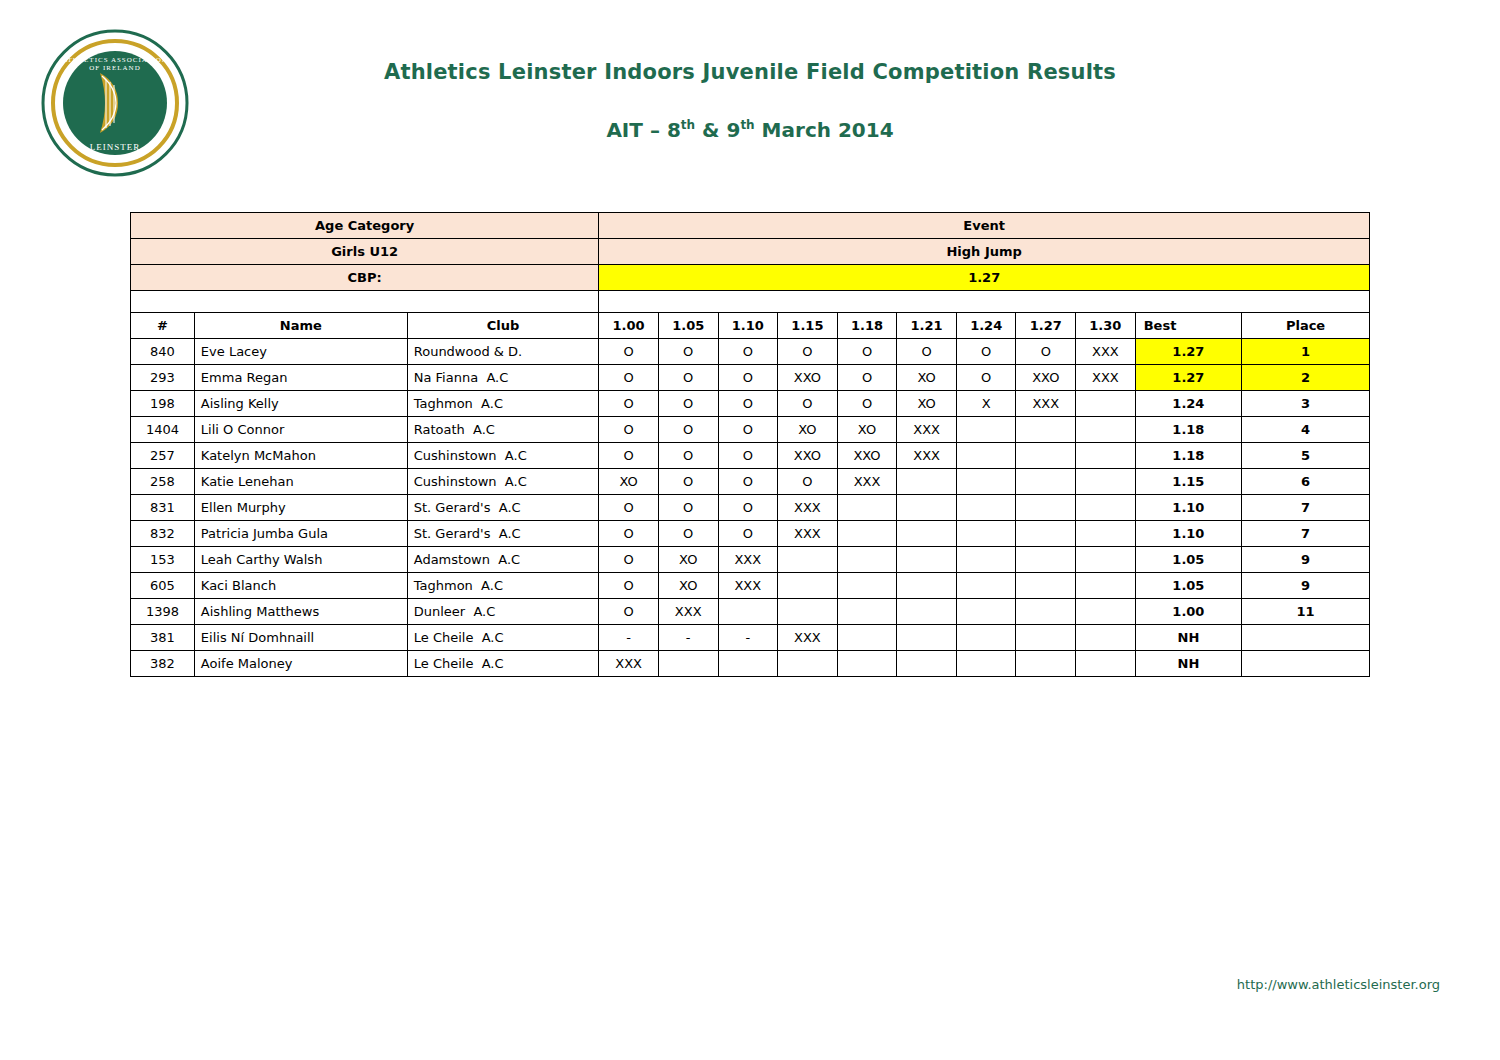LEINSTER ATHLETICS ASSOCIATION OF IRELAND
Athletics Leinster Indoors Juvenile Field Competition Results
AIT – 8th & 9th March 2014
| Age Category | Event |
| Girls U12 | High Jump |
| CBP: | 1.27 |
| # | Name | Club | 1.00 | 1.05 | 1.10 | 1.15 | 1.18 | 1.21 | 1.24 | 1.27 | 1.30 | Best | Place |
| 840 | Eve Lacey | Roundwood & D. | O | O | O | O | O | O | O | O | XXX | 1.27 | 1 |
| 293 | Emma Regan | Na Fianna A.C | O | O | O | XXO | O | XO | O | XXO | XXX | 1.27 | 2 |
| 198 | Aisling Kelly | Taghmon A.C | O | O | O | O | O | XO | X | XXX | | 1.24 | 3 |
| 1404 | Lili O Connor | Ratoath A.C | O | O | O | XO | XO | XXX | | | | 1.18 | 4 |
| 257 | Katelyn McMahon | Cushinstown A.C | O | O | O | XXO | XXO | XXX | | | | 1.18 | 5 |
| 258 | Katie Lenehan | Cushinstown A.C | XO | O | O | O | XXX | | | | | 1.15 | 6 |
| 831 | Ellen Murphy | St. Gerard's A.C | O | O | O | XXX | | | | | | 1.10 | 7 |
| 832 | Patricia Jumba Gula | St. Gerard's A.C | O | O | O | XXX | | | | | | 1.10 | 7 |
| 153 | Leah Carthy Walsh | Adamstown A.C | O | XO | XXX | | | | | | | 1.05 | 9 |
| 605 | Kaci Blanch | Taghmon A.C | O | XO | XXX | | | | | | | 1.05 | 9 |
| 1398 | Aishling Matthews | Dunleer A.C | O | XXX | | | | | | | | 1.00 | 11 |
| 381 | Eilis Ní Domhnaill | Le Cheile A.C | - | - | - | XXX | | | | | | NH | |
| 382 | Aoife Maloney | Le Cheile A.C | XXX | | | | | | | | | NH | |
http://www.athleticsleinster.org